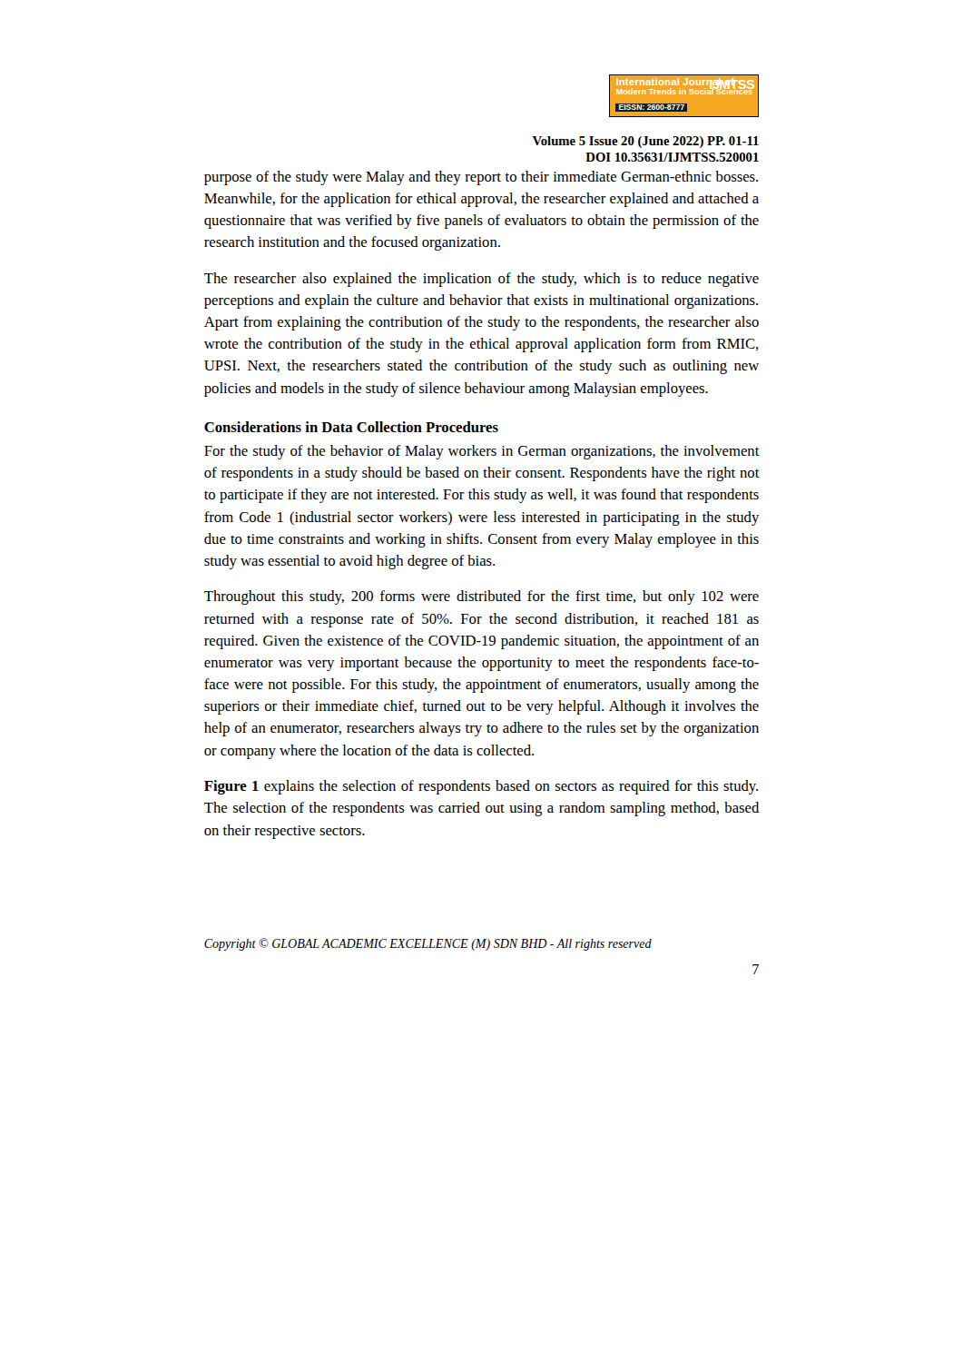IJMTSS International Journal of Modern Trends in Social Sciences EISSN: 2600-8777
Volume 5 Issue 20 (June 2022) PP. 01-11
DOI 10.35631/IJMTSS.520001
purpose of the study were Malay and they report to their immediate German-ethnic bosses. Meanwhile, for the application for ethical approval, the researcher explained and attached a questionnaire that was verified by five panels of evaluators to obtain the permission of the research institution and the focused organization.
The researcher also explained the implication of the study, which is to reduce negative perceptions and explain the culture and behavior that exists in multinational organizations. Apart from explaining the contribution of the study to the respondents, the researcher also wrote the contribution of the study in the ethical approval application form from RMIC, UPSI. Next, the researchers stated the contribution of the study such as outlining new policies and models in the study of silence behaviour among Malaysian employees.
Considerations in Data Collection Procedures
For the study of the behavior of Malay workers in German organizations, the involvement of respondents in a study should be based on their consent. Respondents have the right not to participate if they are not interested. For this study as well, it was found that respondents from Code 1 (industrial sector workers) were less interested in participating in the study due to time constraints and working in shifts. Consent from every Malay employee in this study was essential to avoid high degree of bias.
Throughout this study, 200 forms were distributed for the first time, but only 102 were returned with a response rate of 50%. For the second distribution, it reached 181 as required. Given the existence of the COVID-19 pandemic situation, the appointment of an enumerator was very important because the opportunity to meet the respondents face-to-face were not possible. For this study, the appointment of enumerators, usually among the superiors or their immediate chief, turned out to be very helpful. Although it involves the help of an enumerator, researchers always try to adhere to the rules set by the organization or company where the location of the data is collected.
Figure 1 explains the selection of respondents based on sectors as required for this study. The selection of the respondents was carried out using a random sampling method, based on their respective sectors.
Copyright © GLOBAL ACADEMIC EXCELLENCE (M) SDN BHD - All rights reserved
7